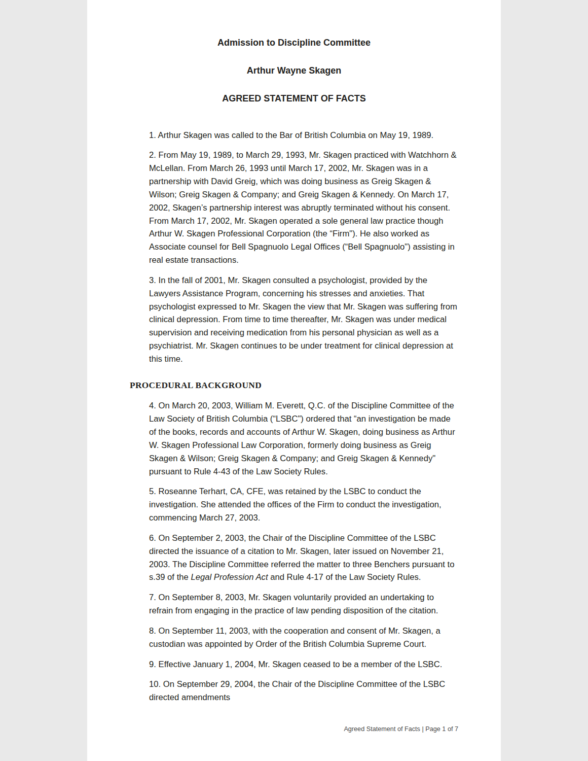Admission to Discipline Committee
Arthur Wayne Skagen
AGREED STATEMENT OF FACTS
1. Arthur Skagen was called to the Bar of British Columbia on May 19, 1989.
2. From May 19, 1989, to March 29, 1993, Mr. Skagen practiced with Watchhorn & McLellan. From March 26, 1993 until March 17, 2002, Mr. Skagen was in a partnership with David Greig, which was doing business as Greig Skagen & Wilson; Greig Skagen & Company; and Greig Skagen & Kennedy. On March 17, 2002, Skagen’s partnership interest was abruptly terminated without his consent. From March 17, 2002, Mr. Skagen operated a sole general law practice though Arthur W. Skagen Professional Corporation (the “Firm"). He also worked as Associate counsel for Bell Spagnuolo Legal Offices (“Bell Spagnuolo") assisting in real estate transactions.
3. In the fall of 2001, Mr. Skagen consulted a psychologist, provided by the Lawyers Assistance Program, concerning his stresses and anxieties. That psychologist expressed to Mr. Skagen the view that Mr. Skagen was suffering from clinical depression. From time to time thereafter, Mr. Skagen was under medical supervision and receiving medication from his personal physician as well as a psychiatrist. Mr. Skagen continues to be under treatment for clinical depression at this time.
PROCEDURAL BACKGROUND
4. On March 20, 2003, William M. Everett, Q.C. of the Discipline Committee of the Law Society of British Columbia (“LSBC") ordered that “an investigation be made of the books, records and accounts of Arthur W. Skagen, doing business as Arthur W. Skagen Professional Law Corporation, formerly doing business as Greig Skagen & Wilson; Greig Skagen & Company; and Greig Skagen & Kennedy" pursuant to Rule 4-43 of the Law Society Rules.
5. Roseanne Terhart, CA, CFE, was retained by the LSBC to conduct the investigation. She attended the offices of the Firm to conduct the investigation, commencing March 27, 2003.
6. On September 2, 2003, the Chair of the Discipline Committee of the LSBC directed the issuance of a citation to Mr. Skagen, later issued on November 21, 2003. The Discipline Committee referred the matter to three Benchers pursuant to s.39 of the Legal Profession Act and Rule 4-17 of the Law Society Rules.
7. On September 8, 2003, Mr. Skagen voluntarily provided an undertaking to refrain from engaging in the practice of law pending disposition of the citation.
8. On September 11, 2003, with the cooperation and consent of Mr. Skagen, a custodian was appointed by Order of the British Columbia Supreme Court.
9. Effective January 1, 2004, Mr. Skagen ceased to be a member of the LSBC.
10. On September 29, 2004, the Chair of the Discipline Committee of the LSBC directed amendments
Agreed Statement of Facts | Page 1 of 7